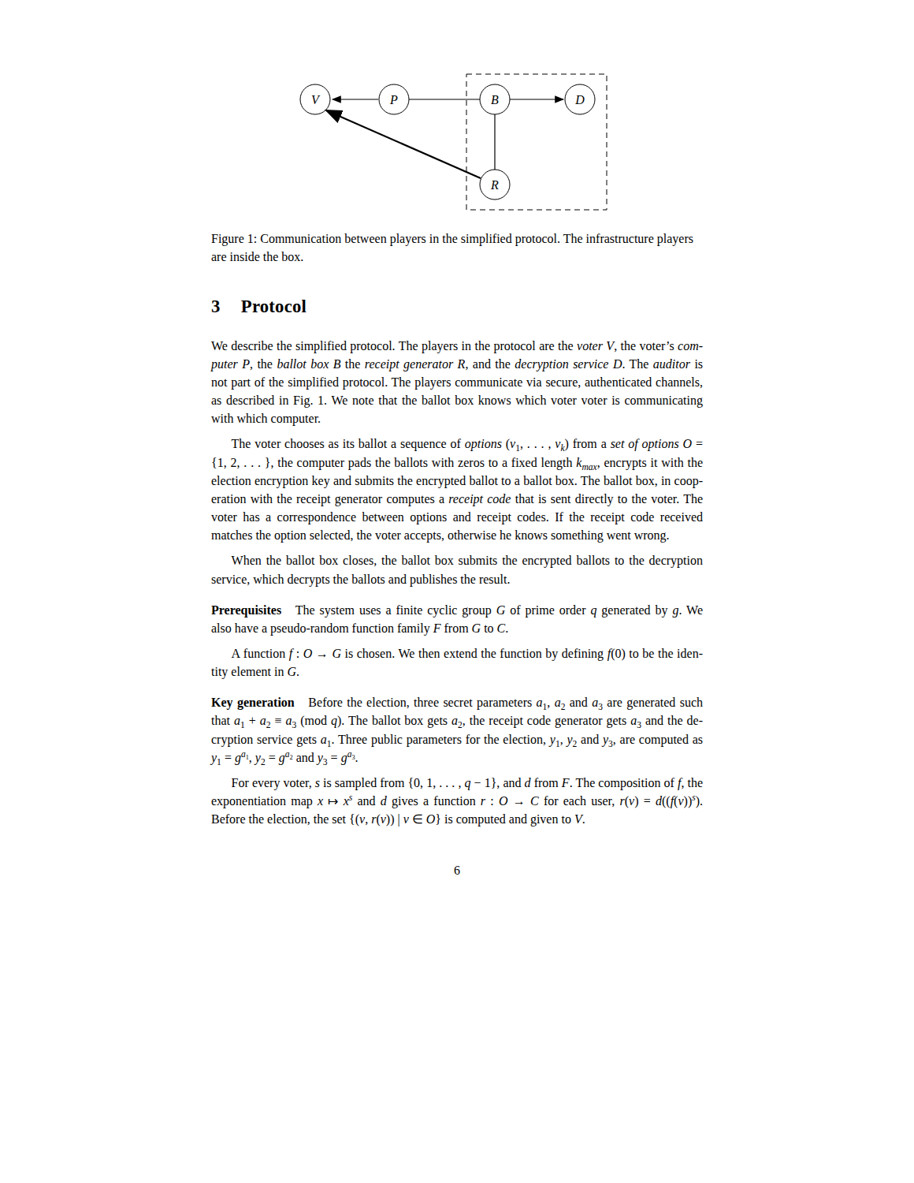V P B D R
Figure 1: Communication between players in the simplified protocol. The infrastructure players are inside the box.
3 Protocol
We describe the simplified protocol. The players in the protocol are the voter V, the voter’s computer P, the ballot box B the receipt generator R, and the decryption service D. The auditor is not part of the simplified protocol. The players communicate via secure, authenticated channels, as described in Fig. 1. We note that the ballot box knows which voter voter is communicating with which computer.
The voter chooses as its ballot a sequence of options (v1, . . . , vk) from a set of options O = {1, 2, . . . }, the computer pads the ballots with zeros to a fixed length kmax, encrypts it with the election encryption key and submits the encrypted ballot to a ballot box. The ballot box, in cooperation with the receipt generator computes a receipt code that is sent directly to the voter. The voter has a correspondence between options and receipt codes. If the receipt code received matches the option selected, the voter accepts, otherwise he knows something went wrong.
When the ballot box closes, the ballot box submits the encrypted ballots to the decryption service, which decrypts the ballots and publishes the result.
Prerequisites The system uses a finite cyclic group G of prime order q generated by g. We also have a pseudo-random function family F from G to C.
A function f : O → G is chosen. We then extend the function by defining f(0) to be the identity element in G.
Key generation Before the election, three secret parameters a1, a2 and a3 are generated such that a1 + a2 ≡ a3 (mod q). The ballot box gets a2, the receipt code generator gets a3 and the decryption service gets a1. Three public parameters for the election, y1, y2 and y3, are computed as y1 = ga1, y2 = ga2 and y3 = ga3.
For every voter, s is sampled from {0, 1, . . . , q − 1}, and d from F. The composition of f, the exponentiation map x ↦ xs and d gives a function r : O → C for each user, r(v) = d((f(v))s). Before the election, the set {(v, r(v)) | v ∈ O} is computed and given to V.
6